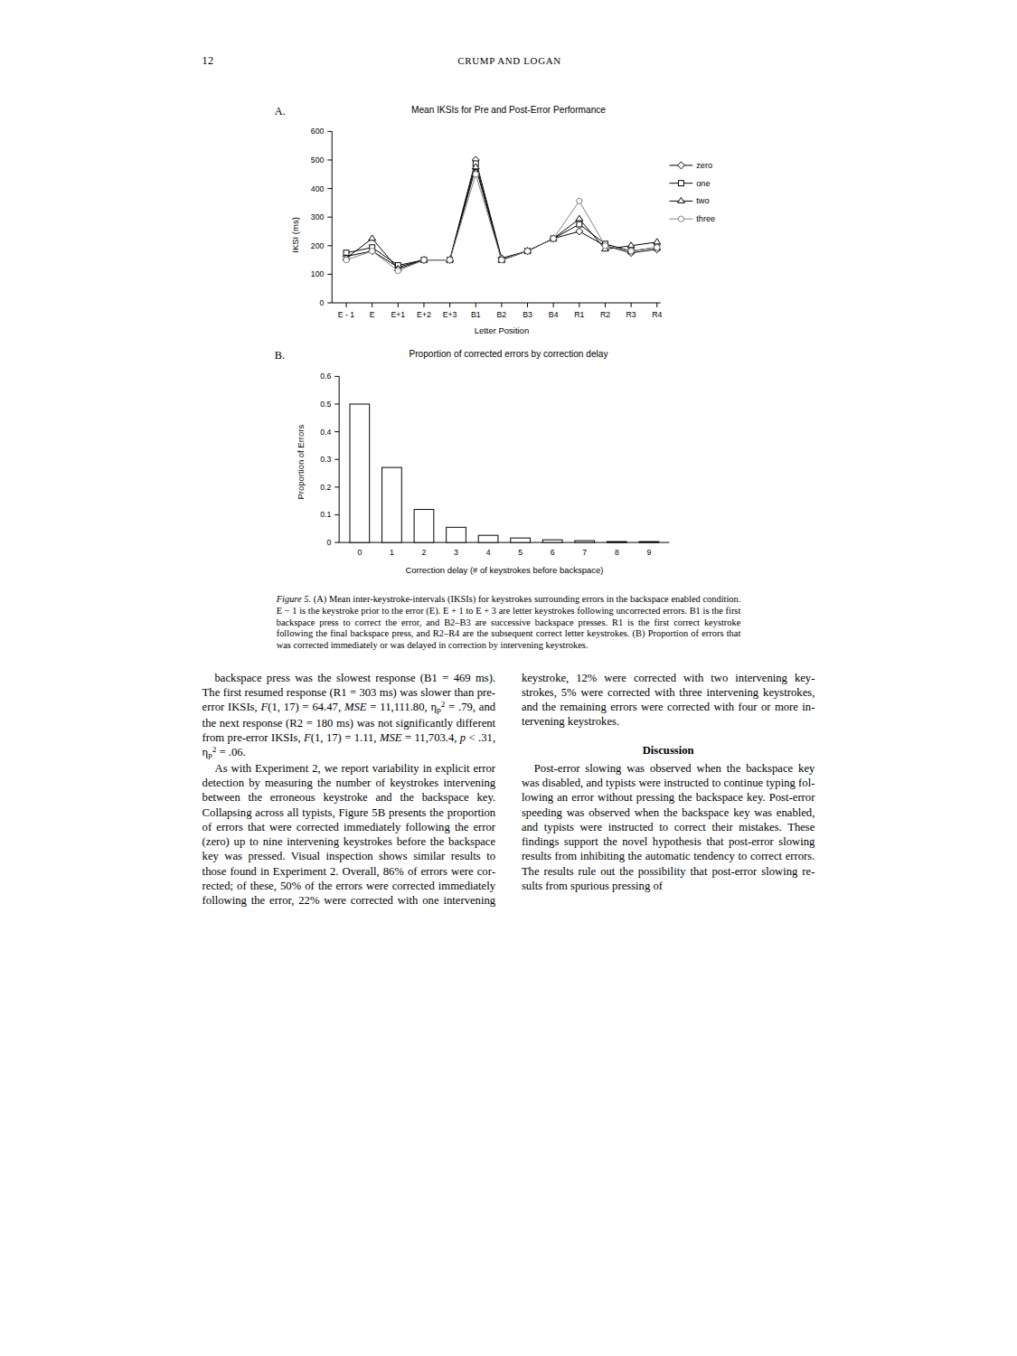12
Crump and Logan
A.
Mean IKSIs for Pre and Post-Error Performance
0 100 200 300 400 500 600 IKSI (ms) E - 1 E E+1 E+2 E+3 B1 B2 B3 B4 R1 R2 R3 R4 Letter Position zero one two three
B.
Proportion of corrected errors by correction delay
0 0.1 0.2 0.3 0.4 0.5 0.6 Proportion of Errors 0 1 2 3 4 5 6 7 8 9 Correction delay (# of keystrokes before backspace)
Figure 5. (A) Mean inter-keystroke-intervals (IKSIs) for keystrokes surrounding errors in the backspace enabled condition. E − 1 is the keystroke prior to the error (E). E + 1 to E + 3 are letter keystrokes following uncorrected errors. B1 is the first backspace press to correct the error, and B2–B3 are successive backspace presses. R1 is the first correct keystroke following the final backspace press, and R2–R4 are the subsequent correct letter keystrokes. (B) Proportion of errors that was corrected immediately or was delayed in correction by intervening keystrokes.
backspace press was the slowest response (B1 = 469 ms). The first resumed response (R1 = 303 ms) was slower than pre-error IKSIs, F(1, 17) = 64.47, MSE = 11,111.80, ηp 2 = .79, and the next response (R2 = 180 ms) was not significantly different from pre-error IKSIs, F(1, 17) = 1.11, MSE = 11,703.4, p < .31, ηp 2 = .06.
As with Experiment 2, we report variability in explicit error detection by measuring the number of keystrokes intervening between the erroneous keystroke and the backspace key. Collapsing across all typists, Figure 5B presents the proportion of errors that were corrected immediately following the error (zero) up to nine intervening keystrokes before the backspace key was pressed. Visual inspection shows similar results to those found in Experiment 2. Overall, 86% of errors were corrected; of these, 50% of the errors were corrected immediately following the error, 22% were corrected with one intervening keystroke, 12% were corrected with two intervening keystrokes, 5% were corrected with three intervening keystrokes, and the remaining errors were corrected with four or more intervening keystrokes.
Discussion
Post-error slowing was observed when the backspace key was disabled, and typists were instructed to continue typing following an error without pressing the backspace key. Post-error speeding was observed when the backspace key was enabled, and typists were instructed to correct their mistakes. These findings support the novel hypothesis that post-error slowing results from inhibiting the automatic tendency to correct errors. The results rule out the possibility that post-error slowing results from spurious pressing of